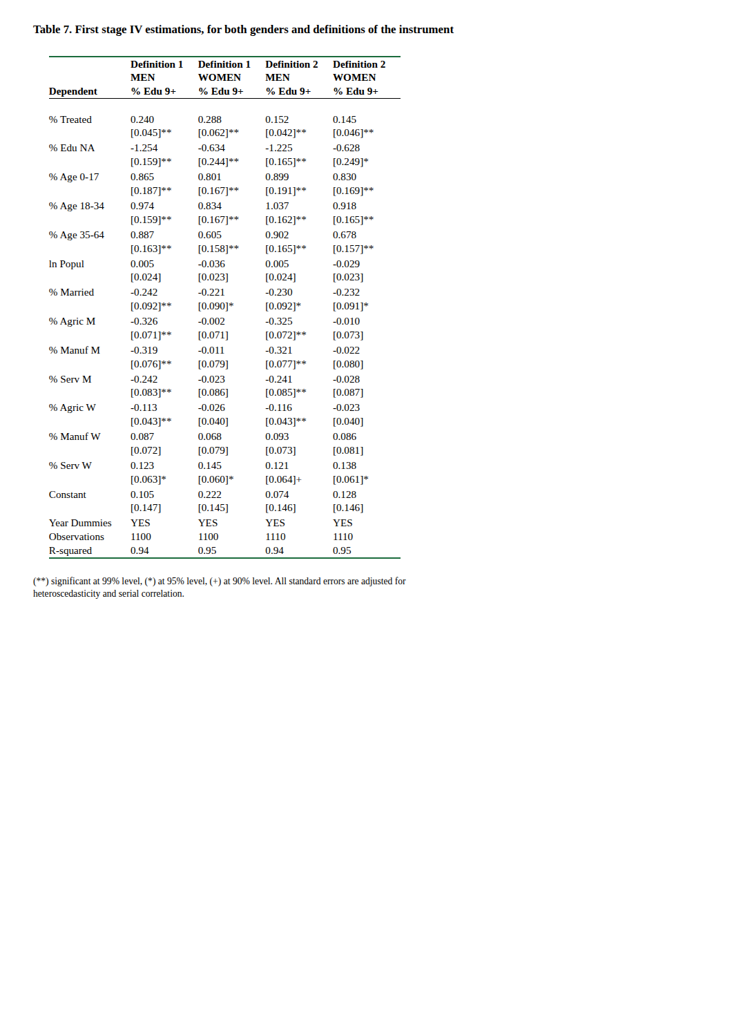Table 7. First stage IV estimations, for both genders and definitions of the instrument
| | Definition 1 | Definition 1 | Definition 2 | Definition 2 |
| --- | --- | --- | --- | --- |
| | MEN | WOMEN | MEN | WOMEN |
| Dependent | % Edu 9+ | % Edu 9+ | % Edu 9+ | % Edu 9+ |
| % Treated | 0.240 | 0.288 | 0.152 | 0.145 |
| | [0.045]** | [0.062]** | [0.042]** | [0.046]** |
| % Edu NA | -1.254 | -0.634 | -1.225 | -0.628 |
| | [0.159]** | [0.244]** | [0.165]** | [0.249]* |
| % Age 0-17 | 0.865 | 0.801 | 0.899 | 0.830 |
| | [0.187]** | [0.167]** | [0.191]** | [0.169]** |
| % Age 18-34 | 0.974 | 0.834 | 1.037 | 0.918 |
| | [0.159]** | [0.167]** | [0.162]** | [0.165]** |
| % Age 35-64 | 0.887 | 0.605 | 0.902 | 0.678 |
| | [0.163]** | [0.158]** | [0.165]** | [0.157]** |
| ln Popul | 0.005 | -0.036 | 0.005 | -0.029 |
| | [0.024] | [0.023] | [0.024] | [0.023] |
| % Married | -0.242 | -0.221 | -0.230 | -0.232 |
| | [0.092]** | [0.090]* | [0.092]* | [0.091]* |
| % Agric M | -0.326 | -0.002 | -0.325 | -0.010 |
| | [0.071]** | [0.071] | [0.072]** | [0.073] |
| % Manuf M | -0.319 | -0.011 | -0.321 | -0.022 |
| | [0.076]** | [0.079] | [0.077]** | [0.080] |
| % Serv M | -0.242 | -0.023 | -0.241 | -0.028 |
| | [0.083]** | [0.086] | [0.085]** | [0.087] |
| % Agric W | -0.113 | -0.026 | -0.116 | -0.023 |
| | [0.043]** | [0.040] | [0.043]** | [0.040] |
| % Manuf W | 0.087 | 0.068 | 0.093 | 0.086 |
| | [0.072] | [0.079] | [0.073] | [0.081] |
| % Serv W | 0.123 | 0.145 | 0.121 | 0.138 |
| | [0.063]* | [0.060]* | [0.064]+ | [0.061]* |
| Constant | 0.105 | 0.222 | 0.074 | 0.128 |
| | [0.147] | [0.145] | [0.146] | [0.146] |
| Year Dummies | YES | YES | YES | YES |
| Observations | 1100 | 1100 | 1110 | 1110 |
| R-squared | 0.94 | 0.95 | 0.94 | 0.95 |
(**) significant at 99% level, (*) at 95% level, (+) at 90% level. All standard errors are adjusted for heteroscedasticity and serial correlation.